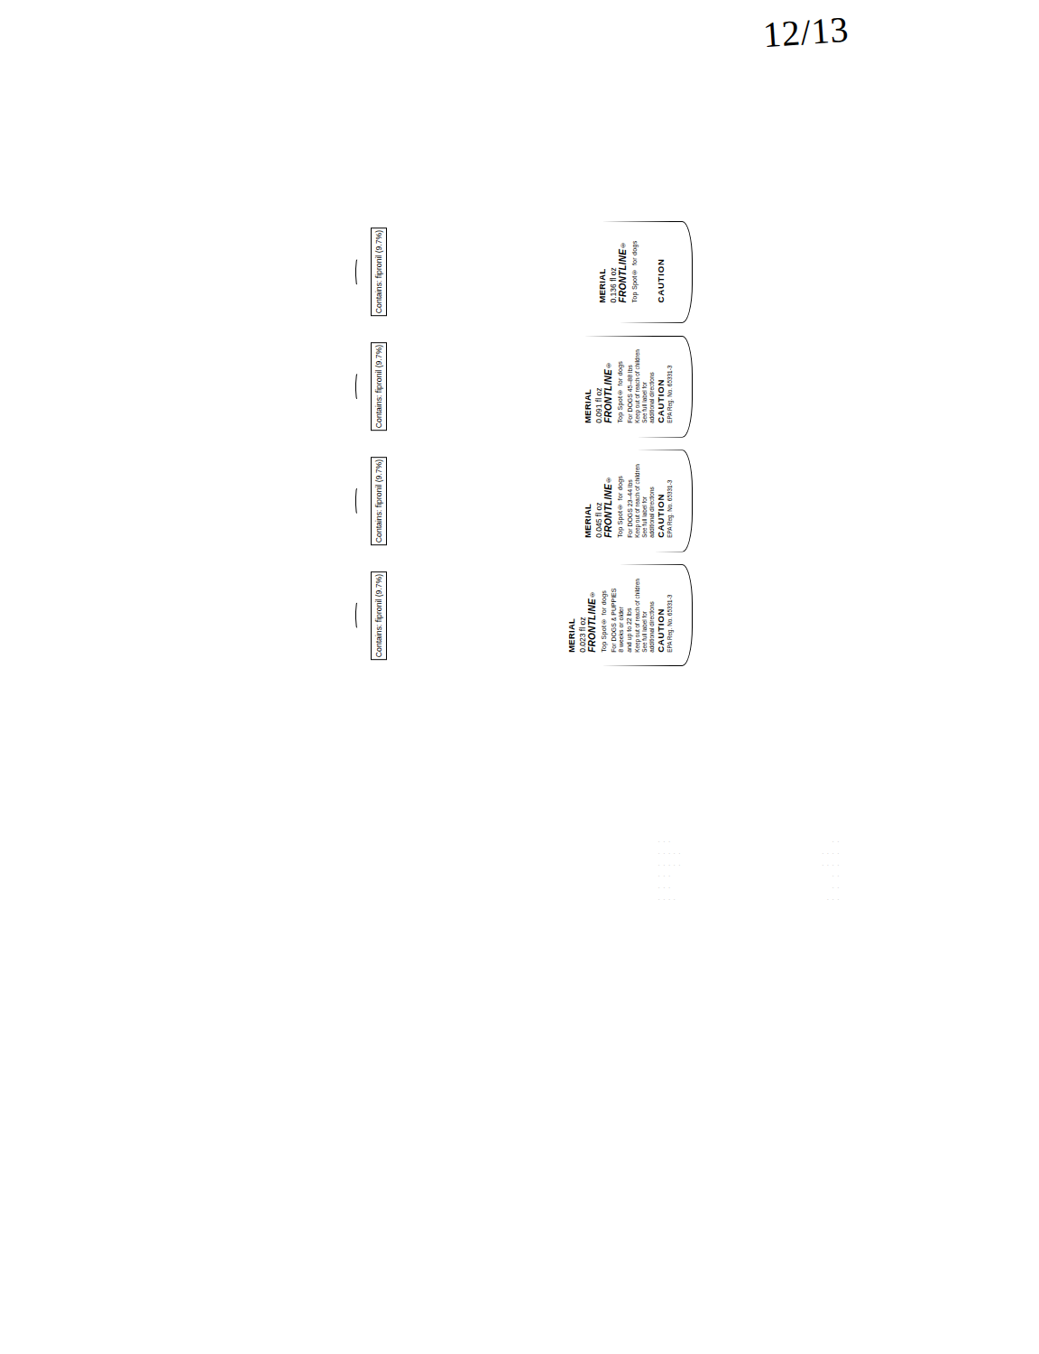12/13
Contains: fipronil (9.7%)
MERIAL
0.136 fl oz
FRONTLINE®
Top Spot® for dogs
CAUTION
Contains: fipronil (9.7%)
MERIAL
0.091 fl oz
FRONTLINE®
Top Spot® for dogs
For DOGS 45–88 lbs
Keep out of reach of children
See full label for
additional directions
CAUTION
EPA Reg. No. 65331-3
Contains: fipronil (9.7%)
MERIAL
0.045 fl oz
FRONTLINE®
Top Spot® for dogs
For DOGS 23–44 lbs
Keep out of reach of children
See full label for
additional directions
CAUTION
EPA Reg. No. 65331-3
Contains: fipronil (9.7%)
MERIAL
0.023 fl oz
FRONTLINE®
Top Spot® for dogs
For DOGS & PUPPIES
8 weeks or older
and up to 22 lbs
Keep out of reach of children
See full label for
additional directions
CAUTION
EPA Reg. No. 65331-3
· · ·· ·
· · · · ·· · · ·
· · · · ·· · · ·
· · ·· ·
· · ·· ·
· · · ·· · ·